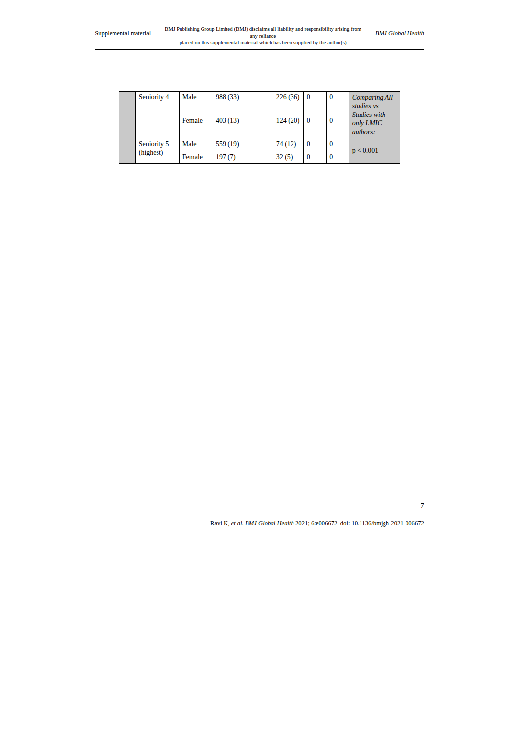Supplemental material
BMJ Publishing Group Limited (BMJ) disclaims all liability and responsibility arising from any reliance
placed on this supplemental material which has been supplied by the author(s)
BMJ Global Health
| | Seniority 4 | Male | 988 (33) | | 226 (36) | 0 | 0 | Comparing All studies vs Studies with only LMIC authors: |
| Female | 403 (13) | | 124 (20) | 0 | 0 |
| Seniority 5 (highest) | Male | 559 (19) | | 74 (12) | 0 | 0 | p < 0.001 |
| Female | 197 (7) | | 32 (5) | 0 | 0 |
7
Ravi K, et al. BMJ Global Health 2021; 6:e006672. doi: 10.1136/bmjgh-2021-006672